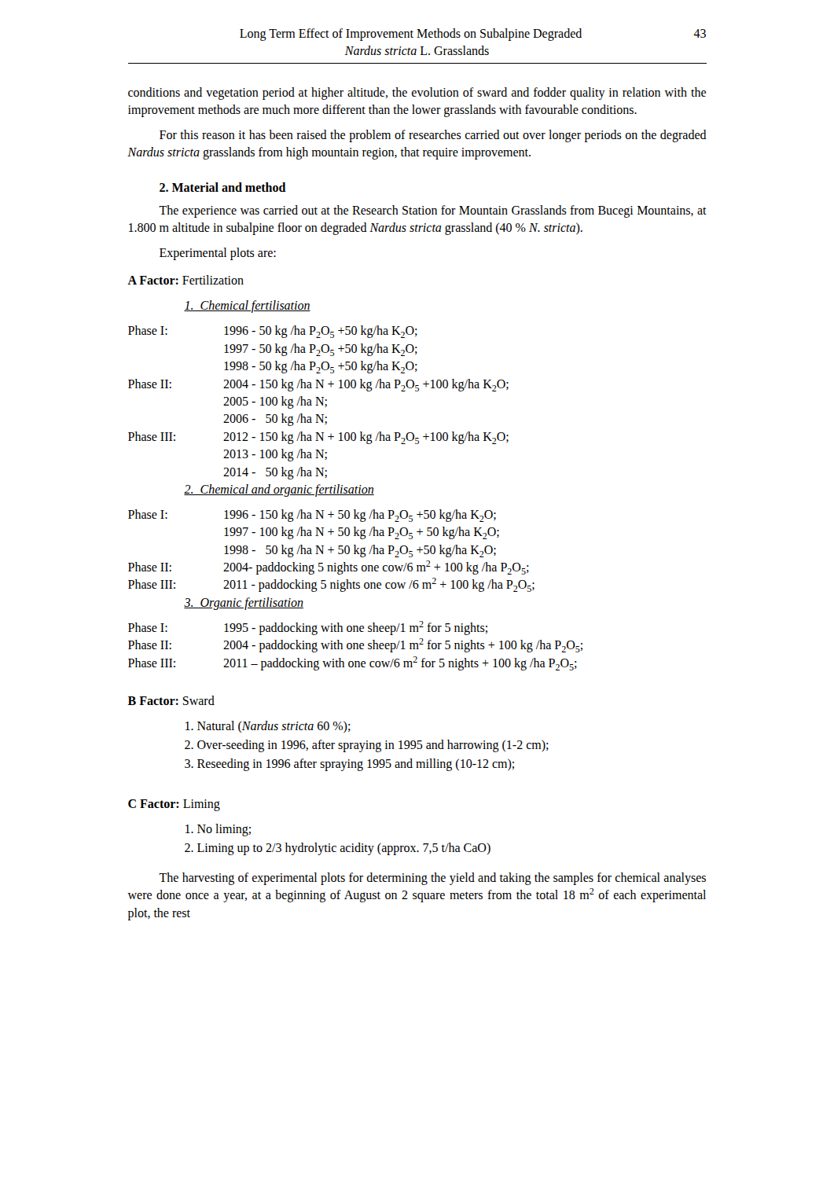43 Long Term Effect of Improvement Methods on Subalpine Degraded Nardus stricta L. Grasslands
conditions and vegetation period at higher altitude, the evolution of sward and fodder quality in relation with the improvement methods are much more different than the lower grasslands with favourable conditions.
For this reason it has been raised the problem of researches carried out over longer periods on the degraded Nardus stricta grasslands from high mountain region, that require improvement.
2. Material and method
The experience was carried out at the Research Station for Mountain Grasslands from Bucegi Mountains, at 1.800 m altitude in subalpine floor on degraded Nardus stricta grassland (40 % N. stricta).
Experimental plots are:
A Factor: Fertilization
1. Chemical fertilisation
| Phase I: | 1996 - 50 kg /ha P 2 O 5 +50 kg/ha K 2 O; |
| | 1997 - 50 kg /ha P 2 O 5 +50 kg/ha K 2 O; |
| | 1998 - 50 kg /ha P 2 O 5 +50 kg/ha K 2 O; |
| Phase II: | 2004 - 150 kg /ha N + 100 kg /ha P 2 O 5 +100 kg/ha K 2 O; |
| | 2005 - 100 kg /ha N; |
| | 2006 - 50 kg /ha N; |
| Phase III: | 2012 - 150 kg /ha N + 100 kg /ha P 2 O 5 +100 kg/ha K 2 O; |
| | 2013 - 100 kg /ha N; |
| | 2014 - 50 kg /ha N; |
2. Chemical and organic fertilisation
| Phase I: | 1996 - 150 kg /ha N + 50 kg /ha P 2 O 5 +50 kg/ha K 2 O; |
| | 1997 - 100 kg /ha N + 50 kg /ha P 2 O 5 + 50 kg/ha K 2 O; |
| | 1998 - 50 kg /ha N + 50 kg /ha P 2 O 5 +50 kg/ha K 2 O; |
| Phase II: | 2004- paddocking 5 nights one cow/6 m 2 + 100 kg /ha P 2 O 5 ; |
| Phase III: | 2011 - paddocking 5 nights one cow /6 m 2 + 100 kg /ha P 2 O 5 ; |
3. Organic fertilisation
| Phase I: | 1995 - paddocking with one sheep/1 m 2 for 5 nights; |
| Phase II: | 2004 - paddocking with one sheep/1 m 2 for 5 nights + 100 kg /ha P 2 O 5 ; |
| Phase III: | 2011 – paddocking with one cow/6 m 2 for 5 nights + 100 kg /ha P 2 O 5 ; |
B Factor: Sward
Natural (Nardus stricta 60 %);
Over-seeding in 1996, after spraying in 1995 and harrowing (1-2 cm);
Reseeding in 1996 after spraying 1995 and milling (10-12 cm);
C Factor: Liming
No liming;
Liming up to 2/3 hydrolytic acidity (approx. 7,5 t/ha CaO)
The harvesting of experimental plots for determining the yield and taking the samples for chemical analyses were done once a year, at a beginning of August on 2 square meters from the total 18 m2 of each experimental plot, the rest